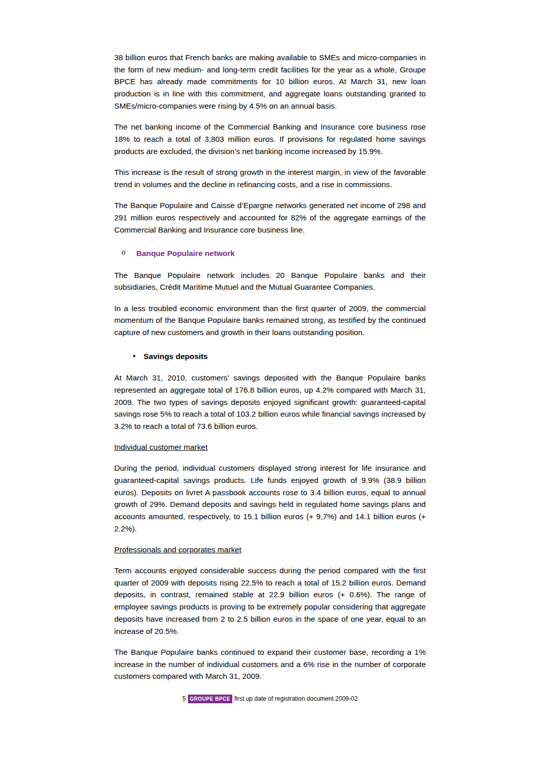38 billion euros that French banks are making available to SMEs and micro-companies in the form of new medium- and long-term credit facilities for the year as a whole, Groupe BPCE has already made commitments for 10 billion euros. At March 31, new loan production is in line with this commitment, and aggregate loans outstanding granted to SMEs/micro-companies were rising by 4.5% on an annual basis.
The net banking income of the Commercial Banking and Insurance core business rose 18% to reach a total of 3,803 million euros. If provisions for regulated home savings products are excluded, the division’s net banking income increased by 15.9%.
This increase is the result of strong growth in the interest margin, in view of the favorable trend in volumes and the decline in refinancing costs, and a rise in commissions.
The Banque Populaire and Caisse d’Epargne networks generated net income of 298 and 291 million euros respectively and accounted for 82% of the aggregate earnings of the Commercial Banking and Insurance core business line.
Banque Populaire network
The Banque Populaire network includes 20 Banque Populaire banks and their subsidiaries, Crédit Maritime Mutuel and the Mutual Guarantee Companies.
In a less troubled economic environment than the first quarter of 2009, the commercial momentum of the Banque Populaire banks remained strong, as testified by the continued capture of new customers and growth in their loans outstanding position.
Savings deposits
At March 31, 2010, customers’ savings deposited with the Banque Populaire banks represented an aggregate total of 176.8 billion euros, up 4.2% compared with March 31, 2009. The two types of savings deposits enjoyed significant growth: guaranteed-capital savings rose 5% to reach a total of 103.2 billion euros while financial savings increased by 3.2% to reach a total of 73.6 billion euros.
Individual customer market
During the period, individual customers displayed strong interest for life insurance and guaranteed-capital savings products. Life funds enjoyed growth of 9.9% (38.9 billion euros). Deposits on livret A passbook accounts rose to 3.4 billion euros, equal to annual growth of 29%. Demand deposits and savings held in regulated home savings plans and accounts amounted, respectively, to 15.1 billion euros (+ 9,7%) and 14.1 billion euros (+ 2.2%).
Professionals and corporates market
Term accounts enjoyed considerable success during the period compared with the first quarter of 2009 with deposits rising 22.5% to reach a total of 15.2 billion euros. Demand deposits, in contrast, remained stable at 22.9 billion euros (+ 0.6%). The range of employee savings products is proving to be extremely popular considering that aggregate deposits have increased from 2 to 2.5 billion euros in the space of one year, equal to an increase of 20.5%.
The Banque Populaire banks continued to expand their customer base, recording a 1% increase in the number of individual customers and a 6% rise in the number of corporate customers compared with March 31, 2009.
5 GROUPE BPCE first up date of registration document 2009-02